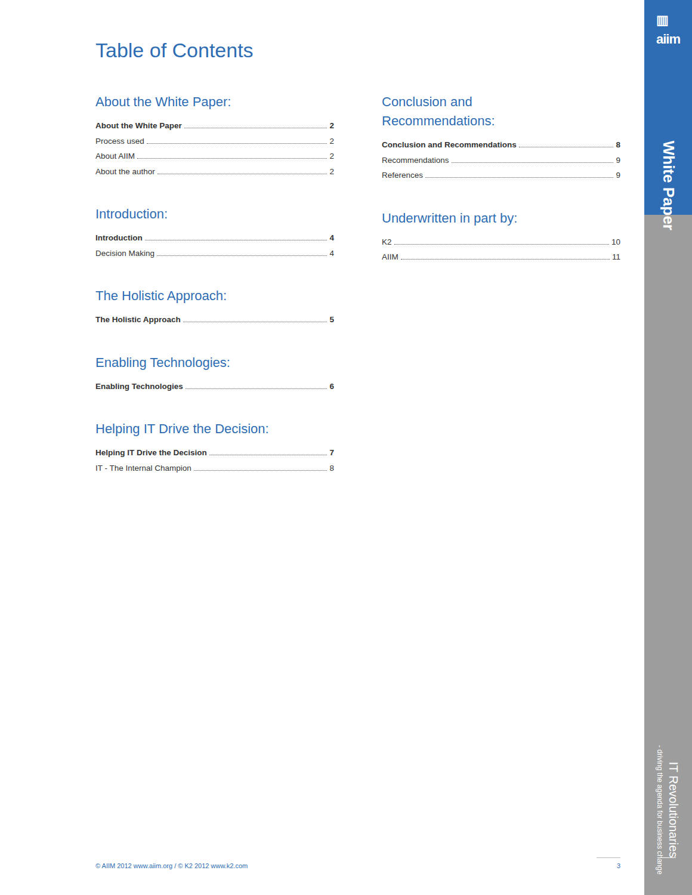▥aiim
White Paper
IT Revolutionaries - driving the agenda for business change
Table of Contents
About the White Paper:
About the White Paper 2
Process used 2
About AIIM 2
About the author 2
Introduction:
Introduction 4
Decision Making 4
The Holistic Approach:
The Holistic Approach 5
Enabling Technologies:
Enabling Technologies 6
Helping IT Drive the Decision:
Helping IT Drive the Decision 7
IT - The Internal Champion 8
Conclusion and
Recommendations:
Conclusion and Recommendations 8
Recommendations 9
References 9
Underwritten in part by:
K2 10
AIIM 11
© AIIM 2012 www.aiim.org / © K2 2012 www.k2.com
3